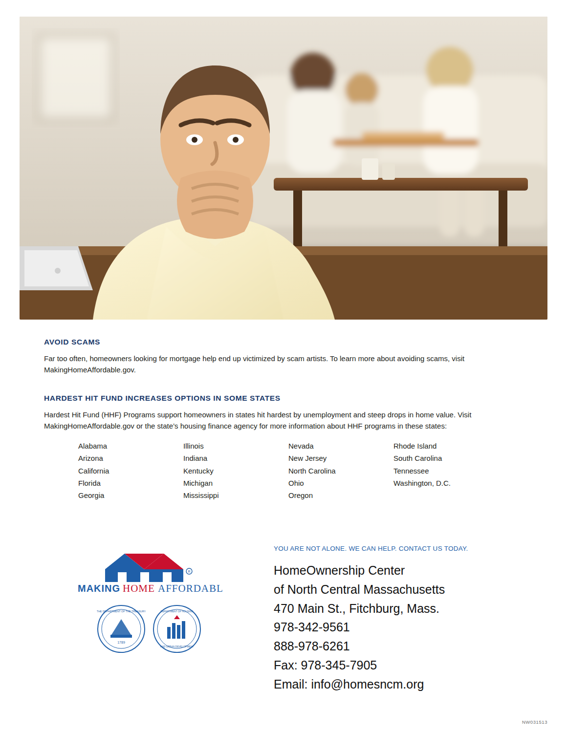Avoid Scams
Far too often, homeowners looking for mortgage help end up victimized by scam artists. To learn more about avoiding scams, visit MakingHomeAffordable.gov.
Hardest Hit Fund Increases Options in Some States
Hardest Hit Fund (HHF) Programs support homeowners in states hit hardest by unemployment and steep drops in home value. Visit MakingHomeAffordable.gov or the state’s housing finance agency for more information about HHF programs in these states:
Alabama Illinois Nevada Rhode Island Arizona Indiana New Jersey South Carolina California Kentucky North Carolina Tennessee Florida Michigan Ohio Washington, D.C. Georgia Mississippi Oregon
R MAKING HOME AFFORDABLE
1789 THE DEPARTMENT OF THE TREASURY DEPARTMENT OF HOUSING AND URBAN DEVELOPMENT
YOU ARE NOT ALONE. WE CAN HELP. CONTACT US TODAY.
HomeOwnership Center
of North Central Massachusetts
470 Main St., Fitchburg, Mass.
978-342-9561
888-978-6261
Fax: 978-345-7905
Email: info@homesncm.org
NW031513